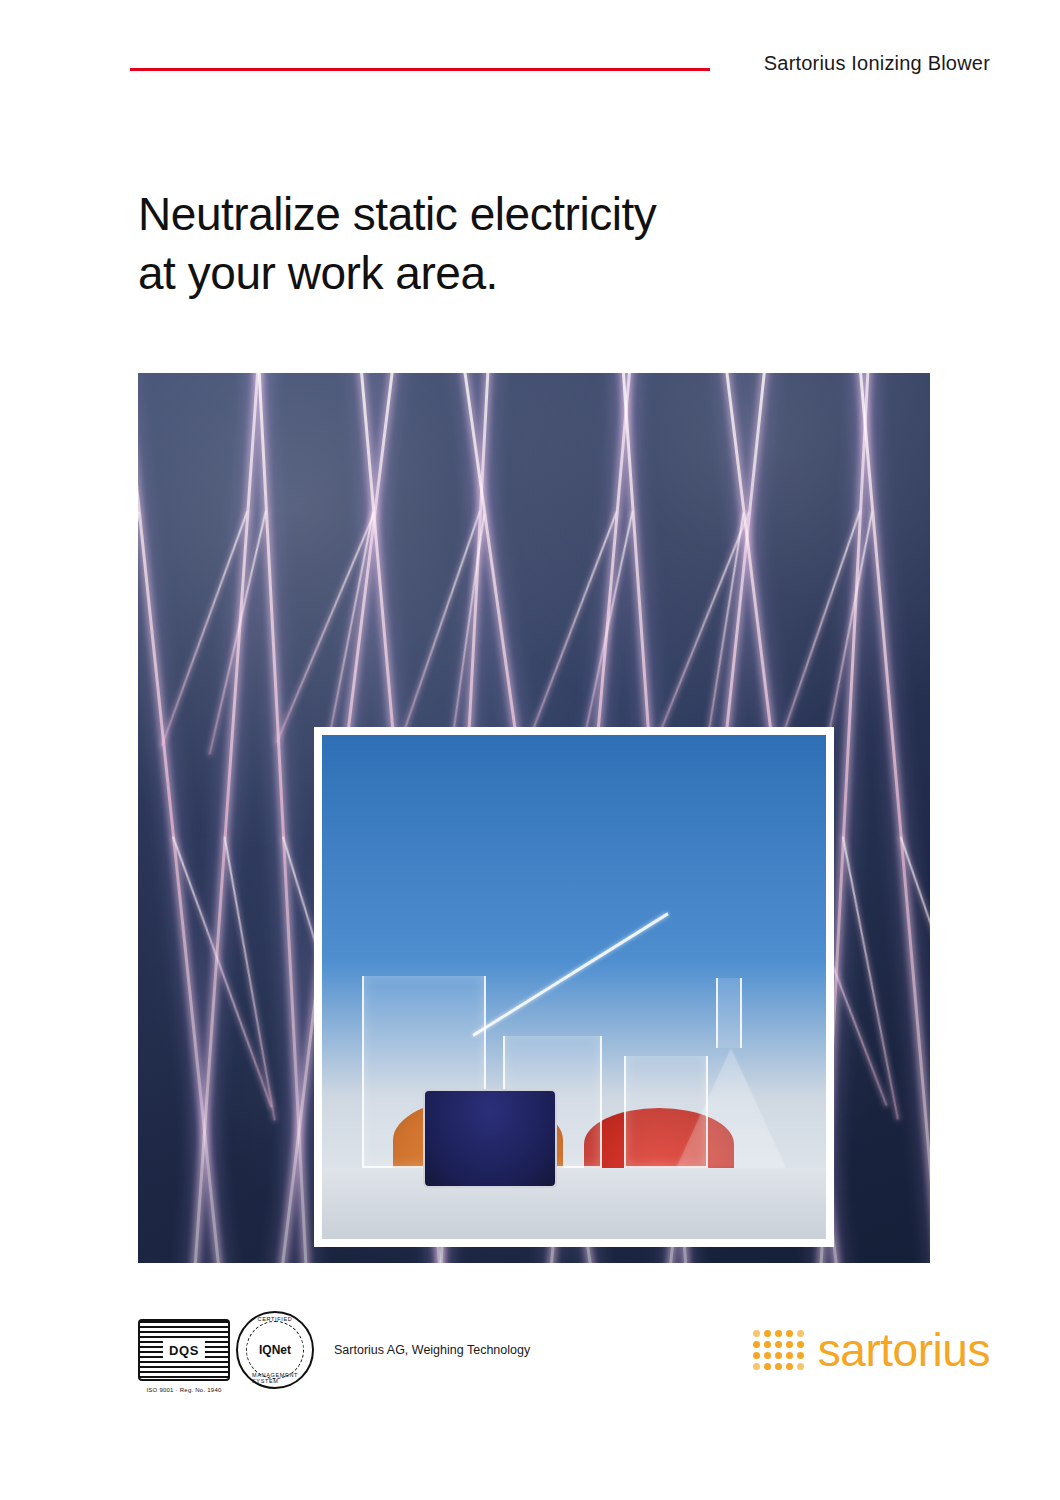Sartorius Ionizing Blower
Neutralize static electricity
at your work area.
DQS
ISO 9001 · Reg. No. 1940
CERTIFIED MANAGEMENT SYSTEM
IQNet
Sartorius AG, Weighing Technology
sartorius